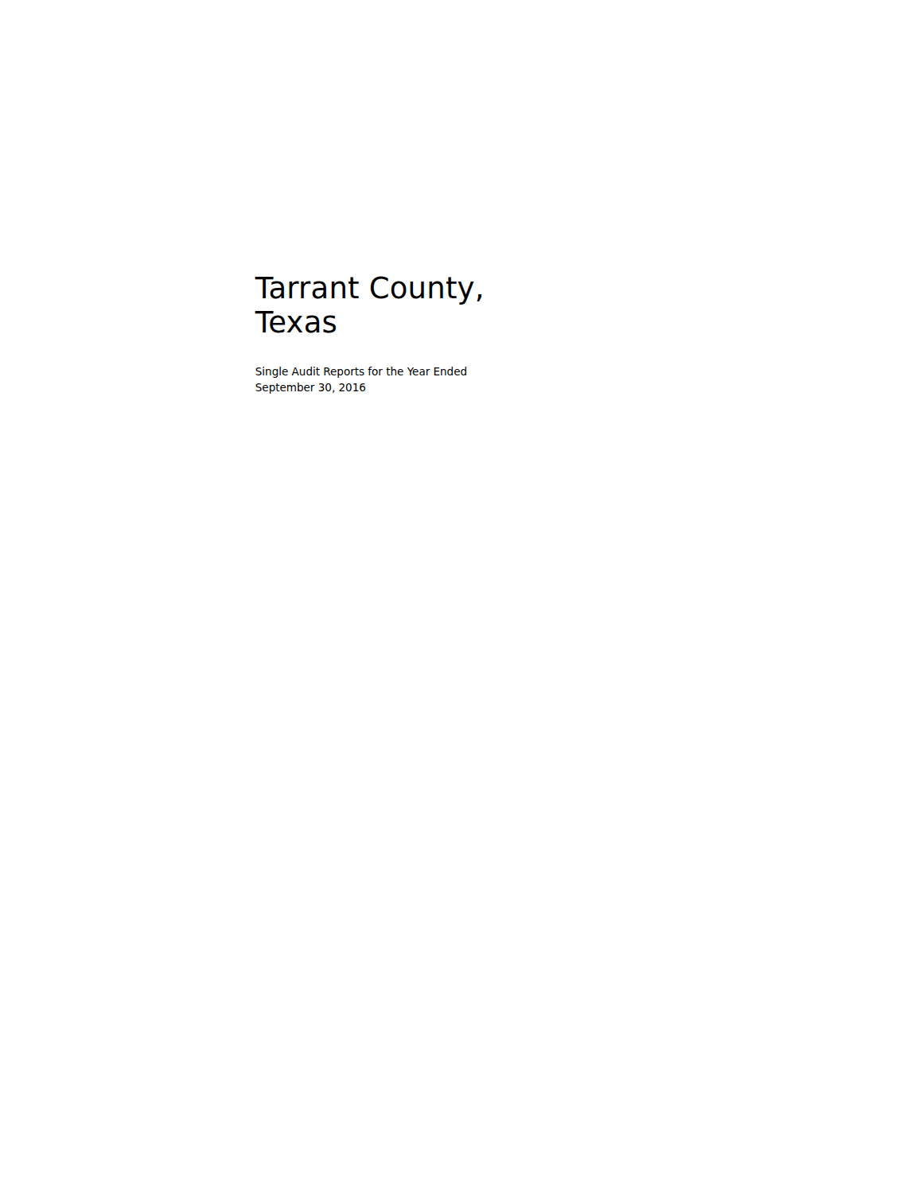Tarrant County,
Texas
Single Audit Reports for the Year Ended
September 30, 2016